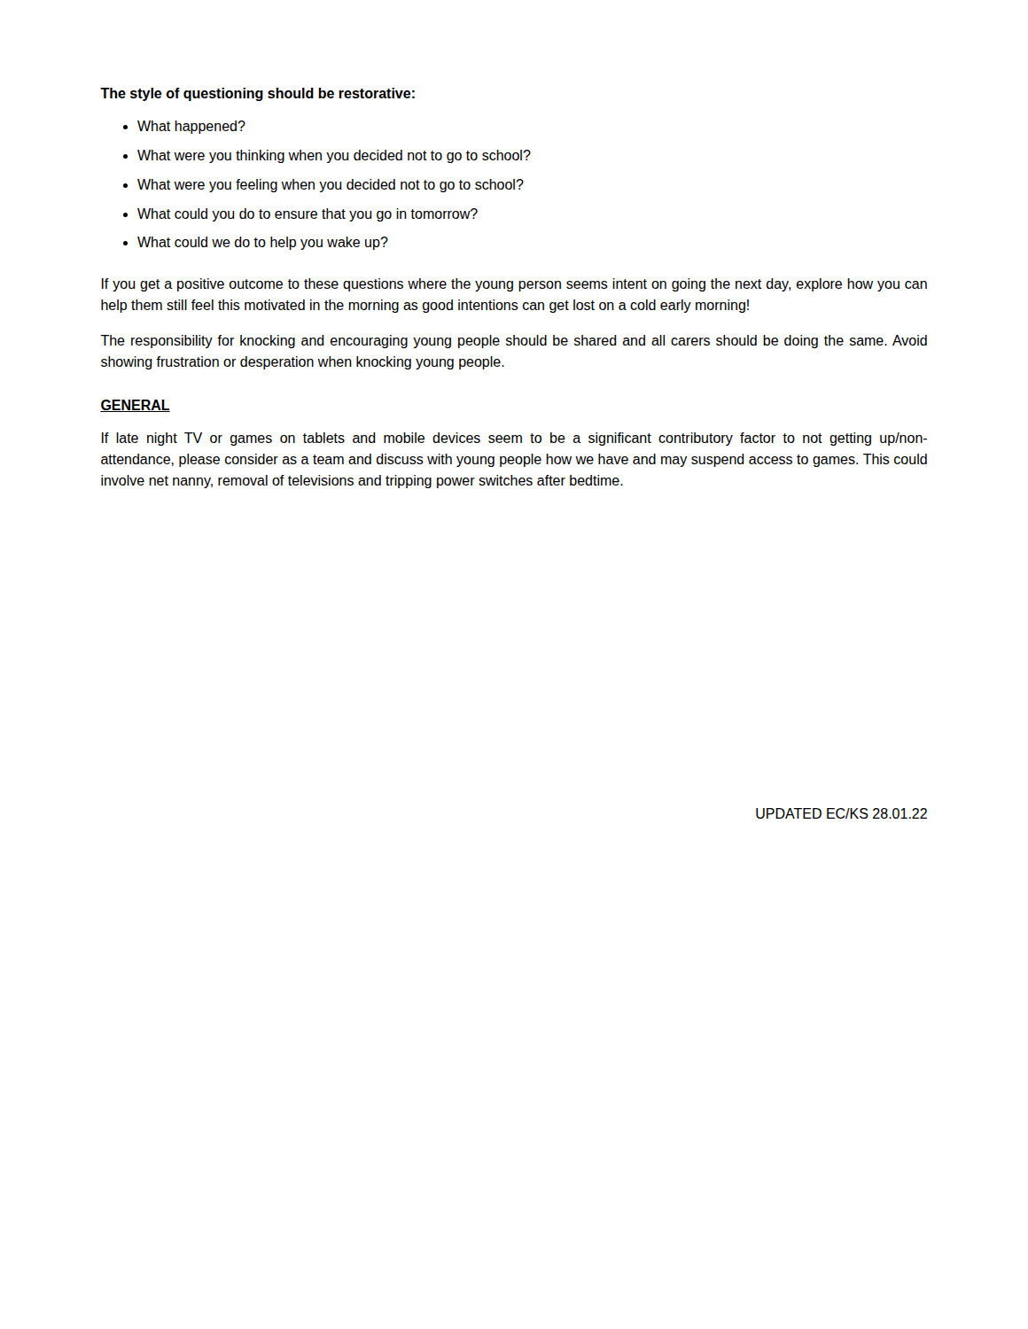The style of questioning should be restorative:
What happened?
What were you thinking when you decided not to go to school?
What were you feeling when you decided not to go to school?
What could you do to ensure that you go in tomorrow?
What could we do to help you wake up?
If you get a positive outcome to these questions where the young person seems intent on going the next day, explore how you can help them still feel this motivated in the morning as good intentions can get lost on a cold early morning!
The responsibility for knocking and encouraging young people should be shared and all carers should be doing the same. Avoid showing frustration or desperation when knocking young people.
GENERAL
If late night TV or games on tablets and mobile devices seem to be a significant contributory factor to not getting up/non-attendance, please consider as a team and discuss with young people how we have and may suspend access to games. This could involve net nanny, removal of televisions and tripping power switches after bedtime.
UPDATED EC/KS 28.01.22